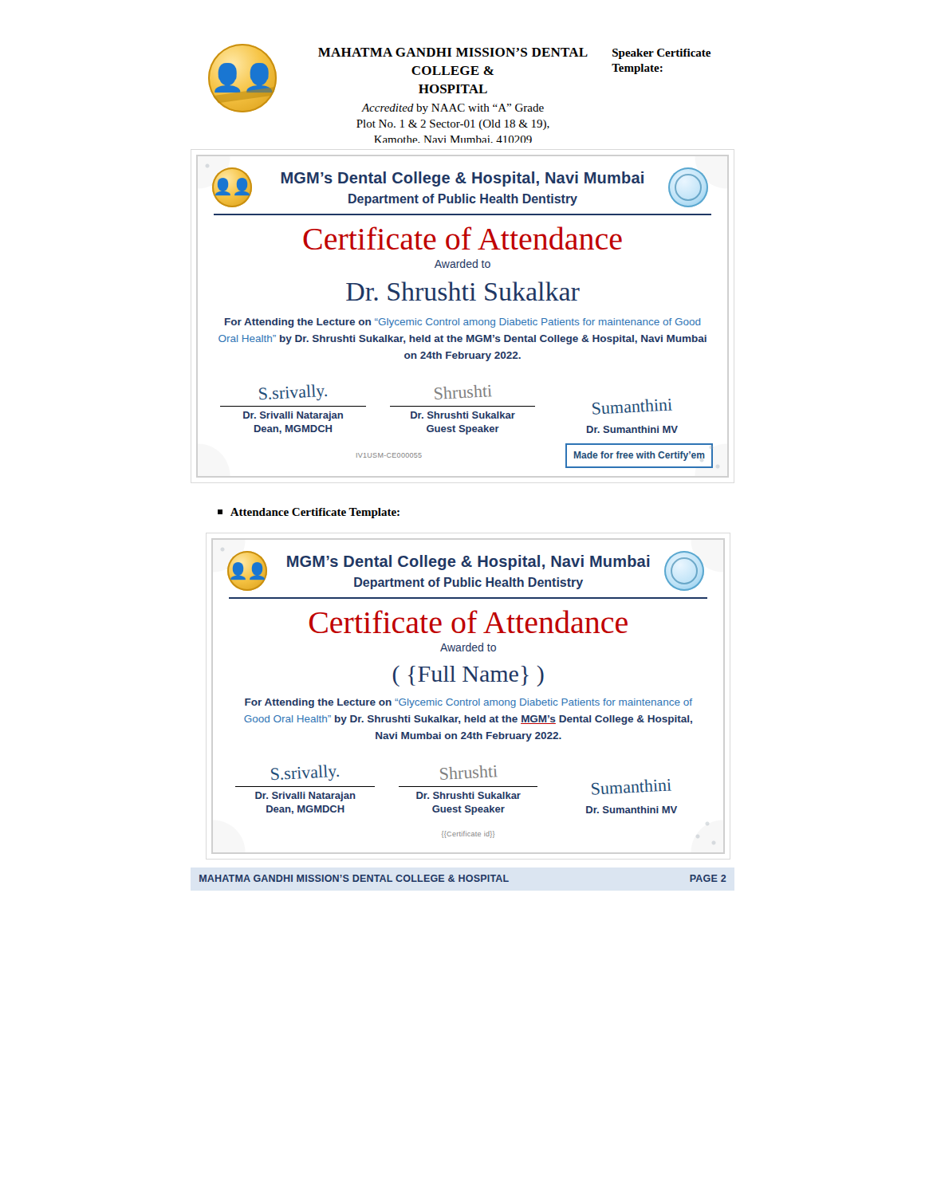👤👤
MAHATMA GANDHI MISSION’S DENTAL COLLEGE &
HOSPITAL
Accredited by NAAC with “A” Grade
Plot No. 1 & 2 Sector-01 (Old 18 & 19),
Kamothe, Navi Mumbai, 410209
Speaker Certificate
Template:
👤👤
MGM’s Dental College & Hospital, Navi Mumbai
Department of Public Health Dentistry
Certificate of Attendance
Awarded to
Dr. Shrushti Sukalkar
For Attending the Lecture on “Glycemic Control among Diabetic Patients for maintenance of Good Oral Health” by Dr. Shrushti Sukalkar, held at the MGM’s Dental College & Hospital, Navi Mumbai on 24th February 2022.
S.srivally.
Dr. Srivalli Natarajan
Dean, MGMDCH
Shrushti
Dr. Shrushti Sukalkar
Guest Speaker
Sumanthini
Dr. Sumanthini MV
IV1USM-CE000055
Made for free with Certify’em
Attendance Certificate Template:
👤👤
MGM’s Dental College & Hospital, Navi Mumbai
Department of Public Health Dentistry
Certificate of Attendance
Awarded to
( {Full Name} )
For Attending the Lecture on “Glycemic Control among Diabetic Patients for maintenance of Good Oral Health” by Dr. Shrushti Sukalkar, held at the MGM’s Dental College & Hospital, Navi Mumbai on 24th February 2022.
S.srivally.
Dr. Srivalli Natarajan
Dean, MGMDCH
Shrushti
Dr. Shrushti Sukalkar
Guest Speaker
Sumanthini
Dr. Sumanthini MV
{{Certificate id}}
MAHATMA GANDHI MISSION’S DENTAL COLLEGE & HOSPITAL
PAGE 2